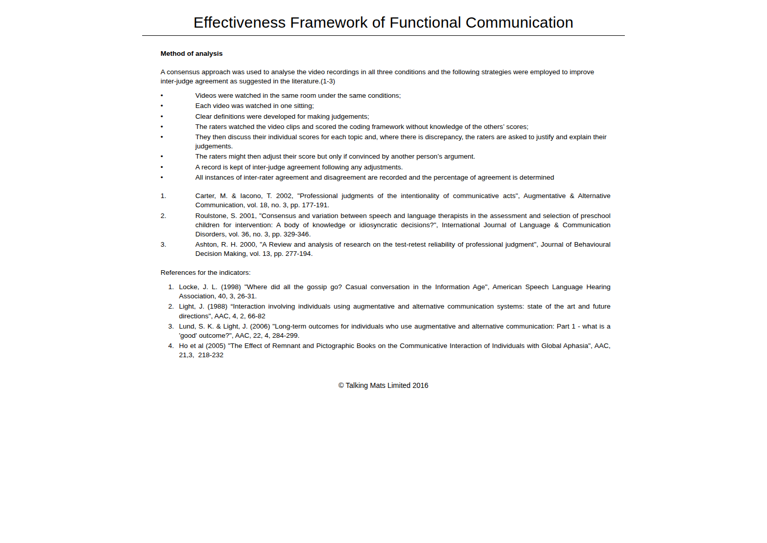Effectiveness Framework of Functional Communication
Method of analysis
A consensus approach was used to analyse the video recordings in all three conditions and the following strategies were employed to improve inter-judge agreement as suggested in the literature.(1-3)
Videos were watched in the same room under the same conditions;
Each video was watched in one sitting;
Clear definitions were developed for making judgements;
The raters watched the video clips and scored the coding framework without knowledge of the others’ scores;
They then discuss their individual scores for each topic and, where there is discrepancy, the raters are asked to justify and explain their judgements.
The raters might then adjust their score but only if convinced by another person’s argument.
A record is kept of inter-judge agreement following any adjustments.
All instances of inter-rater agreement and disagreement are recorded and the percentage of agreement is determined
Carter, M. & Iacono, T. 2002, "Professional judgments of the intentionality of communicative acts", Augmentative & Alternative Communication, vol. 18, no. 3, pp. 177-191.
Roulstone, S. 2001, "Consensus and variation between speech and language therapists in the assessment and selection of preschool children for intervention: A body of knowledge or idiosyncratic decisions?", International Journal of Language & Communication Disorders, vol. 36, no. 3, pp. 329-346.
Ashton, R. H. 2000, "A Review and analysis of research on the test-retest reliability of professional judgment", Journal of Behavioural Decision Making, vol. 13, pp. 277-194.
References for the indicators:
Locke, J. L. (1998) "Where did all the gossip go? Casual conversation in the Information Age", American Speech Language Hearing Association, 40, 3, 26-31.
Light, J. (1988) “Interaction involving individuals using augmentative and alternative communication systems: state of the art and future directions", AAC, 4, 2, 66-82
Lund, S. K. & Light, J. (2006) "Long-term outcomes for individuals who use augmentative and alternative communication: Part 1 - what is a 'good' outcome?", AAC, 22, 4, 284-299.
Ho et al (2005) "The Effect of Remnant and Pictographic Books on the Communicative Interaction of Individuals with Global Aphasia", AAC, 21,3, 218-232
© Talking Mats Limited 2016